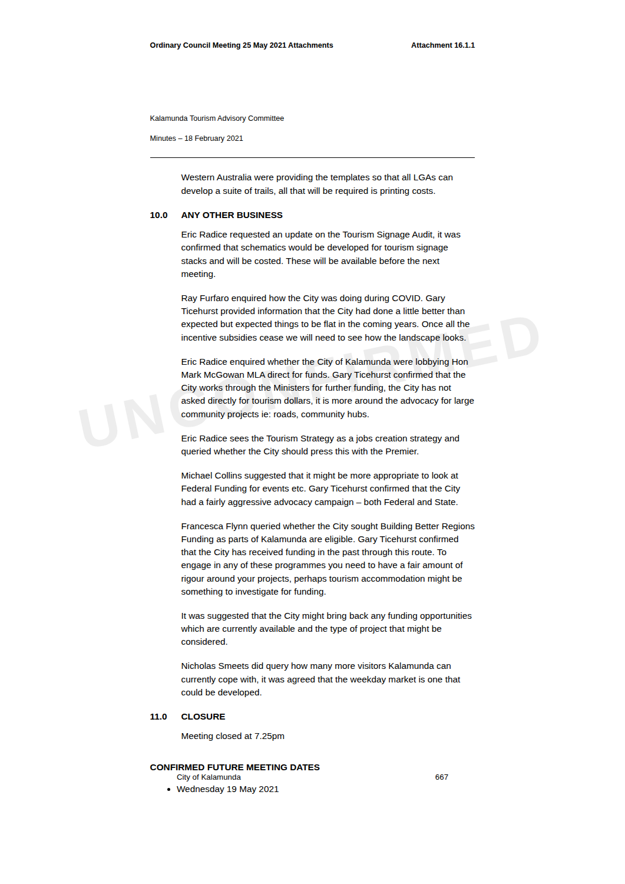UNCONFIRMED
Ordinary Council Meeting 25 May 2021 Attachments Attachment 16.1.1
Kalamunda Tourism Advisory Committee
Minutes – 18 February 2021
Western Australia were providing the templates so that all LGAs can develop a suite of trails, all that will be required is printing costs.
10.0
Any Other Business
Eric Radice requested an update on the Tourism Signage Audit, it was confirmed that schematics would be developed for tourism signage stacks and will be costed. These will be available before the next meeting.
Ray Furfaro enquired how the City was doing during COVID. Gary Ticehurst provided information that the City had done a little better than expected but expected things to be flat in the coming years. Once all the incentive subsidies cease we will need to see how the landscape looks.
Eric Radice enquired whether the City of Kalamunda were lobbying Hon Mark McGowan MLA direct for funds. Gary Ticehurst confirmed that the City works through the Ministers for further funding, the City has not asked directly for tourism dollars, it is more around the advocacy for large community projects ie: roads, community hubs.
Eric Radice sees the Tourism Strategy as a jobs creation strategy and queried whether the City should press this with the Premier.
Michael Collins suggested that it might be more appropriate to look at Federal Funding for events etc. Gary Ticehurst confirmed that the City had a fairly aggressive advocacy campaign – both Federal and State.
Francesca Flynn queried whether the City sought Building Better Regions Funding as parts of Kalamunda are eligible. Gary Ticehurst confirmed that the City has received funding in the past through this route. To engage in any of these programmes you need to have a fair amount of rigour around your projects, perhaps tourism accommodation might be something to investigate for funding.
It was suggested that the City might bring back any funding opportunities which are currently available and the type of project that might be considered.
Nicholas Smeets did query how many more visitors Kalamunda can currently cope with, it was agreed that the weekday market is one that could be developed.
11.0
Closure
Meeting closed at 7.25pm
Confirmed Future Meeting Dates
Wednesday 19 May 2021
City of Kalamunda 667